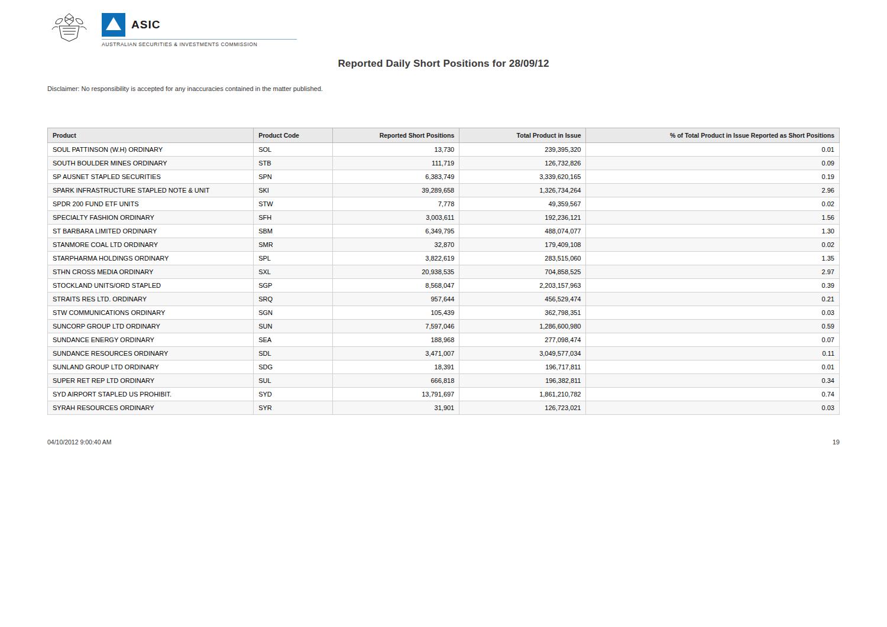ASIC
Australian Securities & Investments Commission
Reported Daily Short Positions for 28/09/12
Disclaimer: No responsibility is accepted for any inaccuracies contained in the matter published.
| Product | Product Code | Reported Short Positions | Total Product in Issue | % of Total Product in Issue Reported as Short Positions |
| --- | --- | --- | --- | --- |
| SOUL PATTINSON (W.H) ORDINARY | SOL | 13,730 | 239,395,320 | 0.01 |
| SOUTH BOULDER MINES ORDINARY | STB | 111,719 | 126,732,826 | 0.09 |
| SP AUSNET STAPLED SECURITIES | SPN | 6,383,749 | 3,339,620,165 | 0.19 |
| SPARK INFRASTRUCTURE STAPLED NOTE & UNIT | SKI | 39,289,658 | 1,326,734,264 | 2.96 |
| SPDR 200 FUND ETF UNITS | STW | 7,778 | 49,359,567 | 0.02 |
| SPECIALTY FASHION ORDINARY | SFH | 3,003,611 | 192,236,121 | 1.56 |
| ST BARBARA LIMITED ORDINARY | SBM | 6,349,795 | 488,074,077 | 1.30 |
| STANMORE COAL LTD ORDINARY | SMR | 32,870 | 179,409,108 | 0.02 |
| STARPHARMA HOLDINGS ORDINARY | SPL | 3,822,619 | 283,515,060 | 1.35 |
| STHN CROSS MEDIA ORDINARY | SXL | 20,938,535 | 704,858,525 | 2.97 |
| STOCKLAND UNITS/ORD STAPLED | SGP | 8,568,047 | 2,203,157,963 | 0.39 |
| STRAITS RES LTD. ORDINARY | SRQ | 957,644 | 456,529,474 | 0.21 |
| STW COMMUNICATIONS ORDINARY | SGN | 105,439 | 362,798,351 | 0.03 |
| SUNCORP GROUP LTD ORDINARY | SUN | 7,597,046 | 1,286,600,980 | 0.59 |
| SUNDANCE ENERGY ORDINARY | SEA | 188,968 | 277,098,474 | 0.07 |
| SUNDANCE RESOURCES ORDINARY | SDL | 3,471,007 | 3,049,577,034 | 0.11 |
| SUNLAND GROUP LTD ORDINARY | SDG | 18,391 | 196,717,811 | 0.01 |
| SUPER RET REP LTD ORDINARY | SUL | 666,818 | 196,382,811 | 0.34 |
| SYD AIRPORT STAPLED US PROHIBIT. | SYD | 13,791,697 | 1,861,210,782 | 0.74 |
| SYRAH RESOURCES ORDINARY | SYR | 31,901 | 126,723,021 | 0.03 |
04/10/2012 9:00:40 AM
19